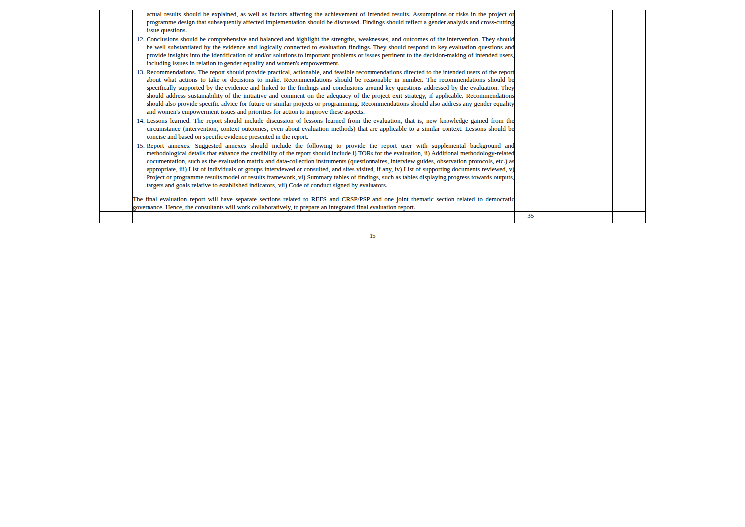| | actual results should be explained, as well as factors affecting the achievement of intended results. Assumptions or risks in the project or programme design that subsequently affected implementation should be discussed. Findings should reflect a gender analysis and cross-cutting issue questions. 12. Conclusions should be comprehensive and balanced and highlight the strengths, weaknesses, and outcomes of the intervention. They should be well substantiated by the evidence and logically connected to evaluation findings. They should respond to key evaluation questions and provide insights into the identification of and/or solutions to important problems or issues pertinent to the decision-making of intended users, including issues in relation to gender equality and women's empowerment. 13. Recommendations. The report should provide practical, actionable, and feasible recommendations directed to the intended users of the report about what actions to take or decisions to make. Recommendations should be reasonable in number. The recommendations should be specifically supported by the evidence and linked to the findings and conclusions around key questions addressed by the evaluation. They should address sustainability of the initiative and comment on the adequacy of the project exit strategy, if applicable. Recommendations should also provide specific advice for future or similar projects or programming. Recommendations should also address any gender equality and women's empowerment issues and priorities for action to improve these aspects. 14. Lessons learned. The report should include discussion of lessons learned from the evaluation, that is, new knowledge gained from the circumstance (intervention, context outcomes, even about evaluation methods) that are applicable to a similar context. Lessons should be concise and based on specific evidence presented in the report. 15. Report annexes. Suggested annexes should include the following to provide the report user with supplemental background and methodological details that enhance the credibility of the report should include i) TORs for the evaluation, ii) Additional methodology-related documentation, such as the evaluation matrix and data-collection instruments (questionnaires, interview guides, observation protocols, etc.) as appropriate, iii) List of individuals or groups interviewed or consulted, and sites visited, if any, iv) List of supporting documents reviewed, v) Project or programme results model or results framework, vi) Summary tables of findings, such as tables displaying progress towards outputs, targets and goals relative to established indicators, vii) Code of conduct signed by evaluators. The final evaluation report will have separate sections related to REFS and CRSP/PSP and one joint thematic section related to democratic governance. Hence, the consultants will work collaboratively, to prepare an integrated final evaluation report. | | | | |
| | | 35 | | | |
15